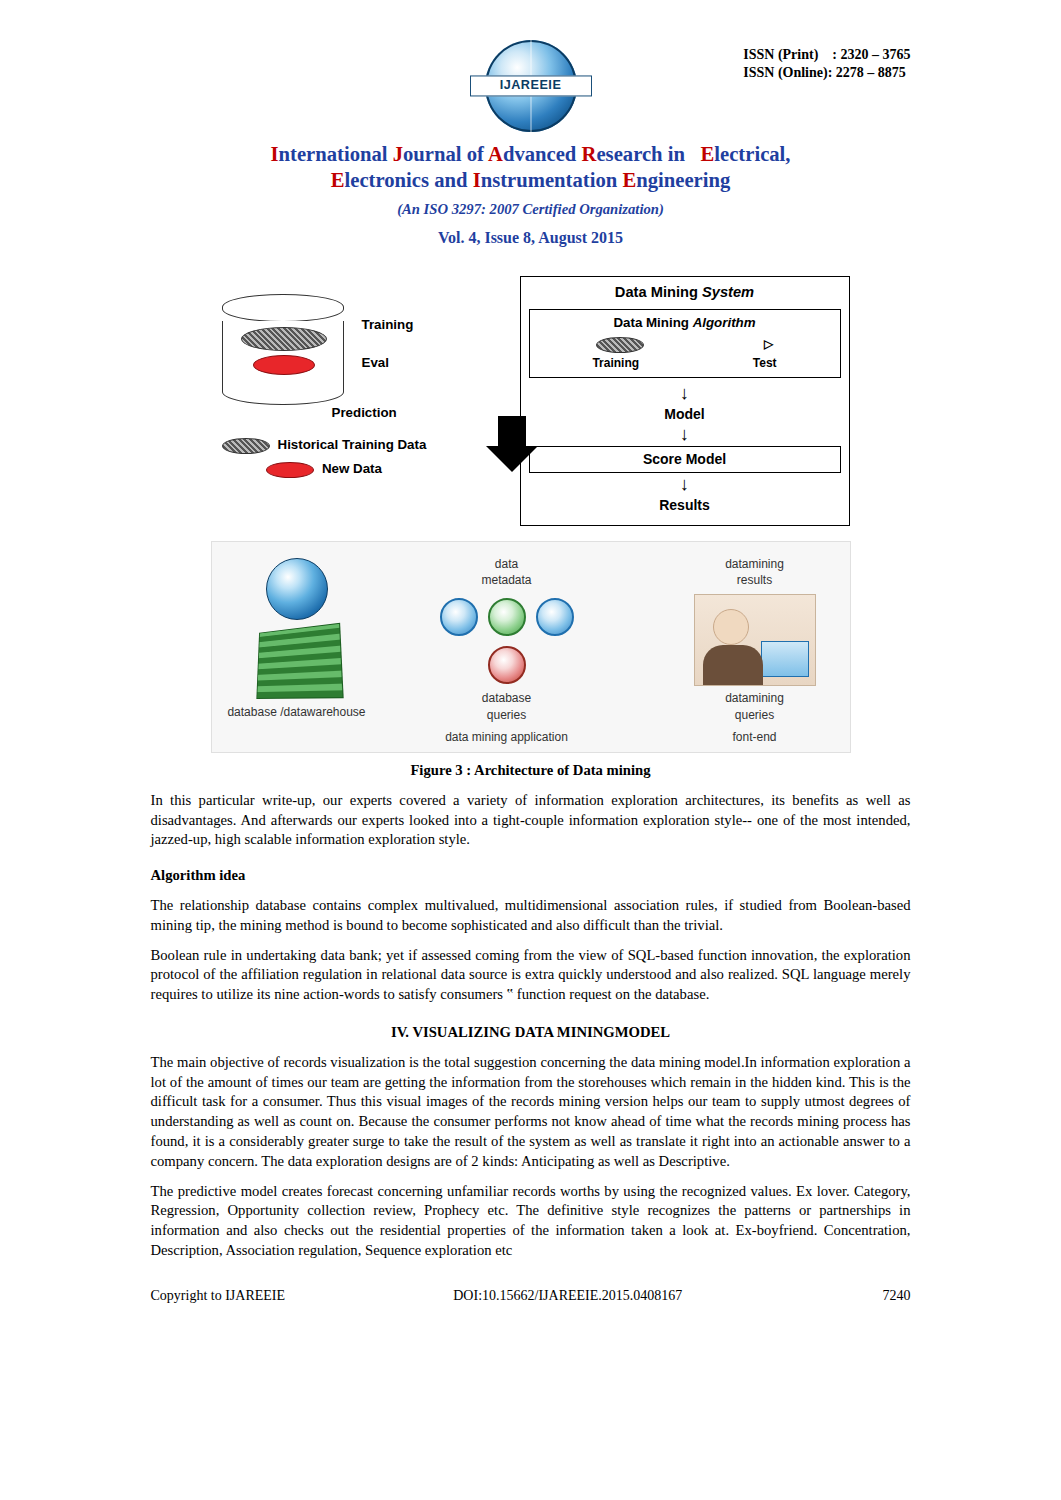ISSN (Print) : 2320 – 3765
ISSN (Online): 2278 – 8875
IJAREEIE
International Journal of Advanced Research in Electrical,
Electronics and Instrumentation Engineering
(An ISO 3297: 2007 Certified Organization)
Vol. 4, Issue 8, August 2015
Training
Eval
Prediction
Historical Training Data
New Data
Data Mining System
Data Mining Algorithm
▷
Training Test
↓
Model
↓
Score Model
↓
Results
database /datawarehouse
data
metadata
database
queries
data mining application
datamining
results
datamining
queries
font-end
Figure 3 : Architecture of Data mining
In this particular write-up, our experts covered a variety of information exploration architectures, its benefits as well as disadvantages. And afterwards our experts looked into a tight-couple information exploration style-- one of the most intended, jazzed-up, high scalable information exploration style.
Algorithm idea
The relationship database contains complex multivalued, multidimensional association rules, if studied from Boolean-based mining tip, the mining method is bound to become sophisticated and also difficult than the trivial.
Boolean rule in undertaking data bank; yet if assessed coming from the view of SQL-based function innovation, the exploration protocol of the affiliation regulation in relational data source is extra quickly understood and also realized. SQL language merely requires to utilize its nine action-words to satisfy consumers ‟ function request on the database.
IV. VISUALIZING DATA MININGMODEL
The main objective of records visualization is the total suggestion concerning the data mining model.In information exploration a lot of the amount of times our team are getting the information from the storehouses which remain in the hidden kind. This is the difficult task for a consumer. Thus this visual images of the records mining version helps our team to supply utmost degrees of understanding as well as count on. Because the consumer performs not know ahead of time what the records mining process has found, it is a considerably greater surge to take the result of the system as well as translate it right into an actionable answer to a company concern. The data exploration designs are of 2 kinds: Anticipating as well as Descriptive.
The predictive model creates forecast concerning unfamiliar records worths by using the recognized values. Ex lover. Category, Regression, Opportunity collection review, Prophecy etc. The definitive style recognizes the patterns or partnerships in information and also checks out the residential properties of the information taken a look at. Ex-boyfriend. Concentration, Description, Association regulation, Sequence exploration etc
Copyright to IJAREEIE
DOI:10.15662/IJAREEIE.2015.0408167
7240